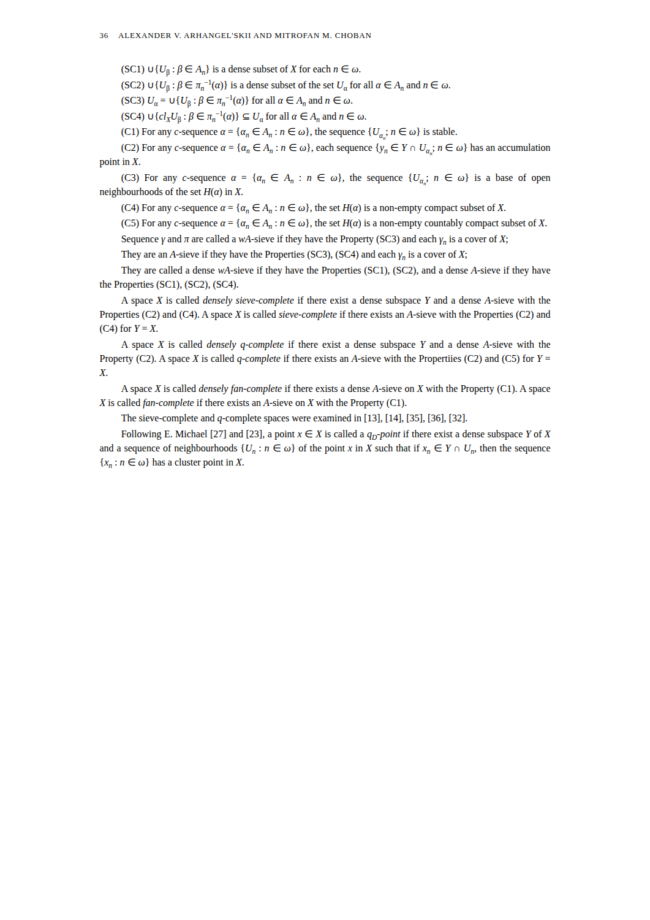36 ALEXANDER V. ARHANGEL'SKII AND MITROFAN M. CHOBAN
(SC1) ∪{Uβ : β ∈ An} is a dense subset of X for each n ∈ ω.
(SC2) ∪{Uβ : β ∈ πn−1(α)} is a dense subset of the set Uα for all α ∈ An and n ∈ ω.
(SC3) Uα = ∪{Uβ : β ∈ πn−1(α)} for all α ∈ An and n ∈ ω.
(SC4) ∪{clXUβ : β ∈ πn−1(α)} ⊆ Uα for all α ∈ An and n ∈ ω.
(C1) For any c-sequence α = {αn ∈ An : n ∈ ω}, the sequence {Uαn; n ∈ ω} is stable.
(C2) For any c-sequence α = {αn ∈ An : n ∈ ω}, each sequence {yn ∈ Y ∩ Uαn; n ∈ ω} has an accumulation point in X.
(C3) For any c-sequence α = {αn ∈ An : n ∈ ω}, the sequence {Uαn; n ∈ ω} is a base of open neighbourhoods of the set H(α) in X.
(C4) For any c-sequence α = {αn ∈ An : n ∈ ω}, the set H(α) is a non-empty compact subset of X.
(C5) For any c-sequence α = {αn ∈ An : n ∈ ω}, the set H(α) is a non-empty countably compact subset of X.
Sequence γ and π are called a wA-sieve if they have the Property (SC3) and each γn is a cover of X;
They are an A-sieve if they have the Properties (SC3), (SC4) and each γn is a cover of X;
They are called a dense wA-sieve if they have the Properties (SC1), (SC2), and a dense A-sieve if they have the Properties (SC1), (SC2), (SC4).
A space X is called densely sieve-complete if there exist a dense subspace Y and a dense A-sieve with the Properties (C2) and (C4). A space X is called sieve-complete if there exists an A-sieve with the Properties (C2) and (C4) for Y = X.
A space X is called densely q-complete if there exist a dense subspace Y and a dense A-sieve with the Property (C2). A space X is called q-complete if there exists an A-sieve with the Propertiies (C2) and (C5) for Y = X.
A space X is called densely fan-complete if there exists a dense A-sieve on X with the Property (C1). A space X is called fan-complete if there exists an A-sieve on X with the Property (C1).
The sieve-complete and q-complete spaces were examined in [13], [14], [35], [36], [32].
Following E. Michael [27] and [23], a point x ∈ X is called a qD-point if there exist a dense subspace Y of X and a sequence of neighbourhoods {Un : n ∈ ω} of the point x in X such that if xn ∈ Y ∩ Un, then the sequence {xn : n ∈ ω} has a cluster point in X.